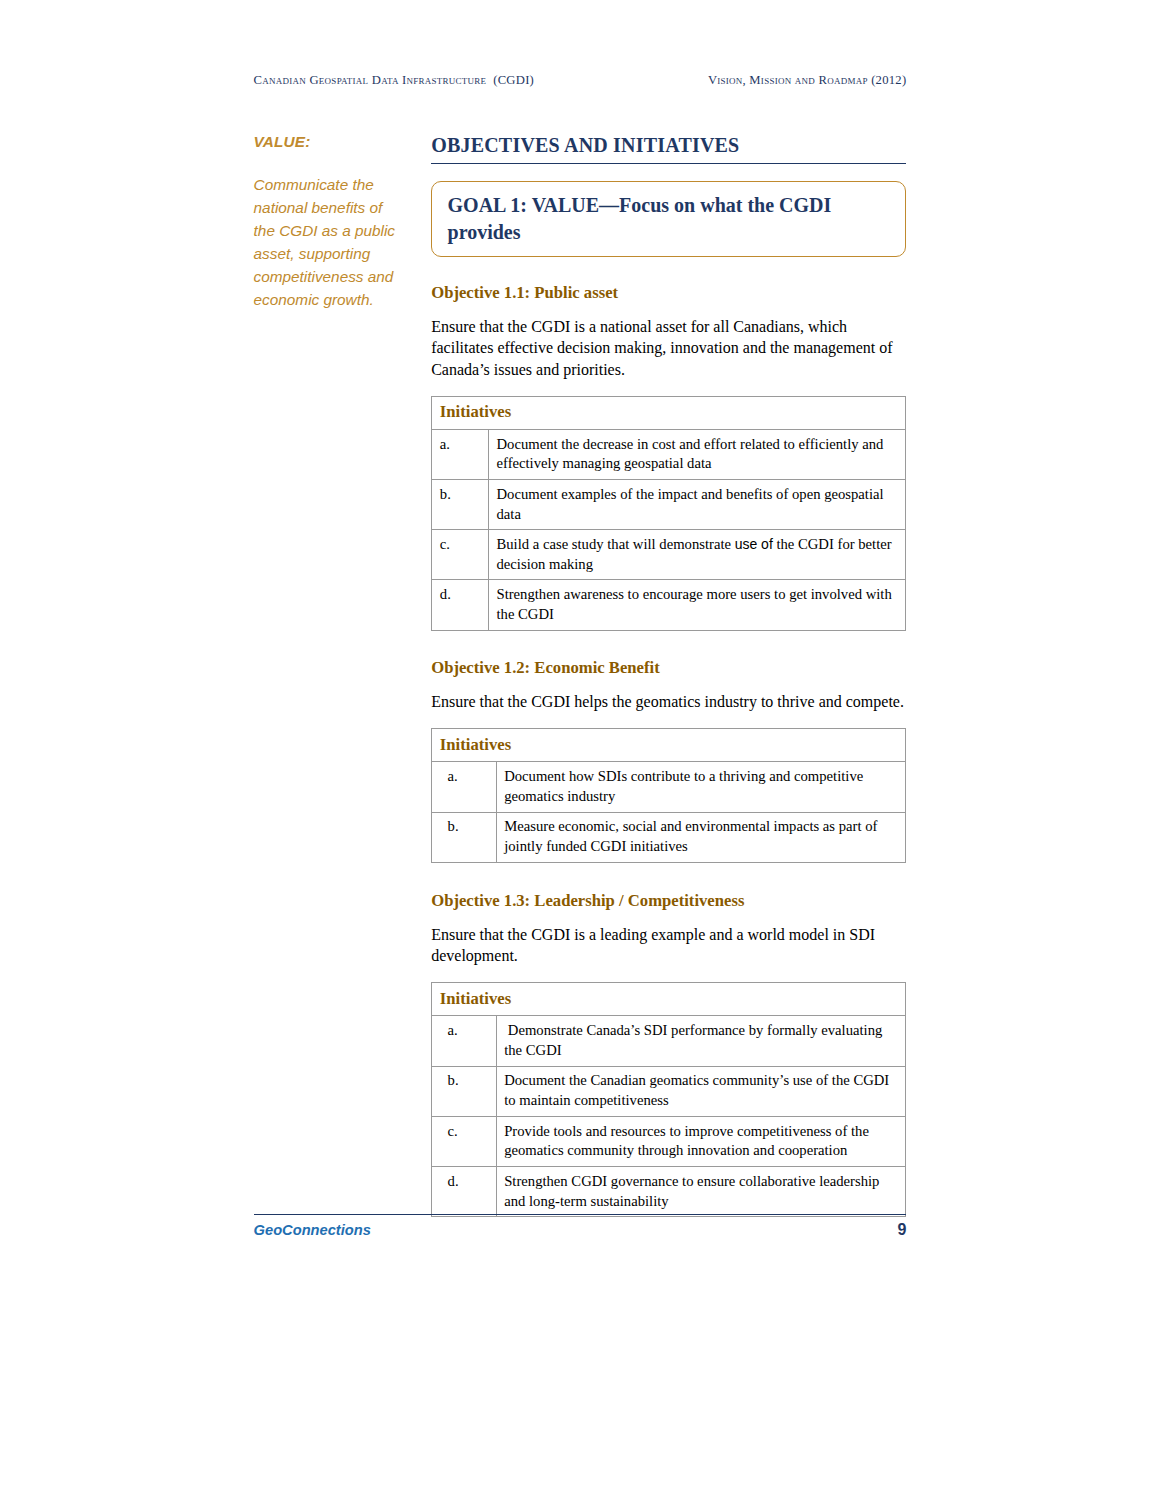Canadian Geospatial Data Infrastructure (CGDI) Vision, Mission and Roadmap (2012)
VALUE:
Communicate the national benefits of the CGDI as a public asset, supporting competitiveness and economic growth.
OBJECTIVES AND INITIATIVES
GOAL 1: VALUE—Focus on what the CGDI provides
Objective 1.1: Public asset
Ensure that the CGDI is a national asset for all Canadians, which facilitates effective decision making, innovation and the management of Canada’s issues and priorities.
| Initiatives |
| --- |
| a. | Document the decrease in cost and effort related to efficiently and effectively managing geospatial data |
| b. | Document examples of the impact and benefits of open geospatial data |
| c. | Build a case study that will demonstrate use of the CGDI for better decision making |
| d. | Strengthen awareness to encourage more users to get involved with the CGDI |
Objective 1.2: Economic Benefit
Ensure that the CGDI helps the geomatics industry to thrive and compete.
| Initiatives |
| --- |
| a. | Document how SDIs contribute to a thriving and competitive geomatics industry |
| b. | Measure economic, social and environmental impacts as part of jointly funded CGDI initiatives |
Objective 1.3: Leadership / Competitiveness
Ensure that the CGDI is a leading example and a world model in SDI development.
| Initiatives |
| --- |
| a. | Demonstrate Canada’s SDI performance by formally evaluating the CGDI |
| b. | Document the Canadian geomatics community’s use of the CGDI to maintain competitiveness |
| c. | Provide tools and resources to improve competitiveness of the geomatics community through innovation and cooperation |
| d. | Strengthen CGDI governance to ensure collaborative leadership and long-term sustainability |
GeoConnections 9